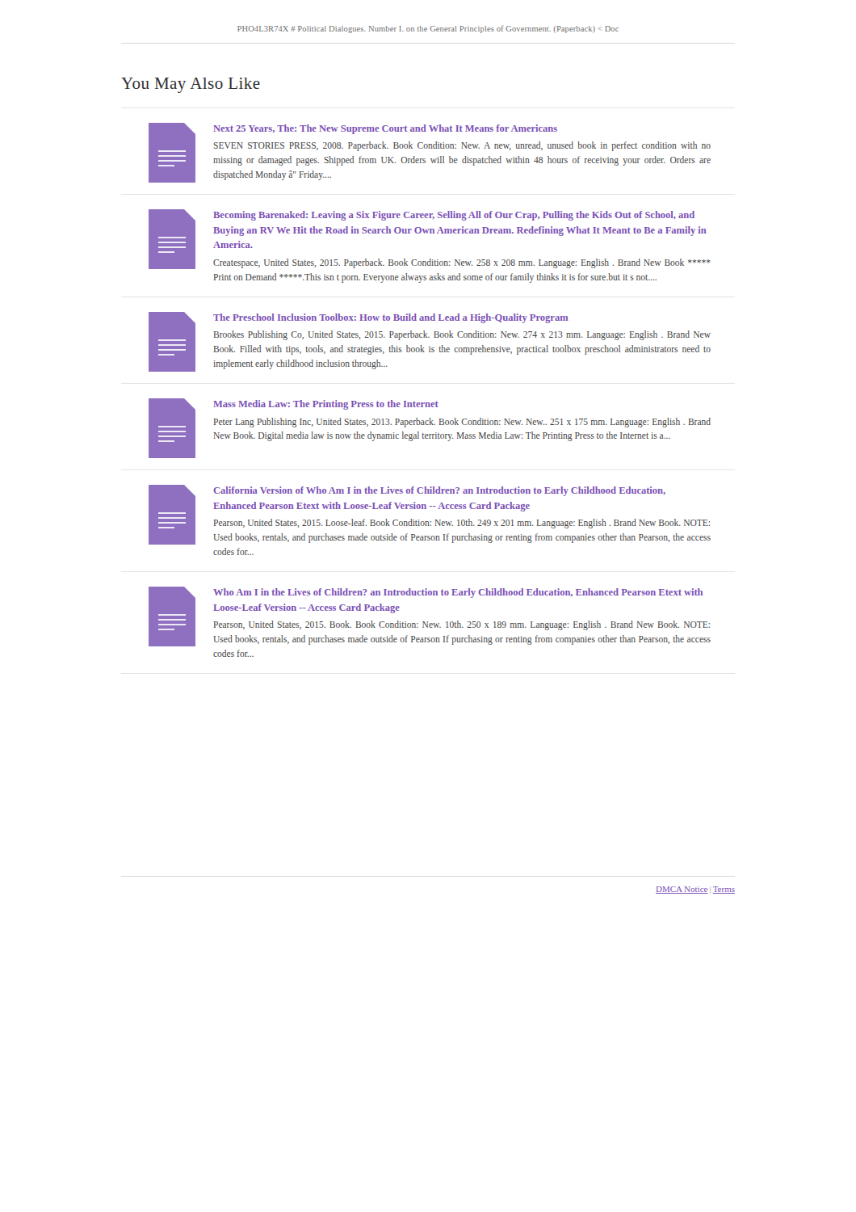PHO4L3R74X # Political Dialogues. Number I. on the General Principles of Government. (Paperback) < Doc
You May Also Like
Next 25 Years, The: The New Supreme Court and What It Means for Americans
SEVEN STORIES PRESS, 2008. Paperback. Book Condition: New. A new, unread, unused book in perfect condition with no missing or damaged pages. Shipped from UK. Orders will be dispatched within 48 hours of receiving your order. Orders are dispatched Monday â" Friday....
Becoming Barenaked: Leaving a Six Figure Career, Selling All of Our Crap, Pulling the Kids Out of School, and Buying an RV We Hit the Road in Search Our Own American Dream. Redefining What It Meant to Be a Family in America.
Createspace, United States, 2015. Paperback. Book Condition: New. 258 x 208 mm. Language: English . Brand New Book ***** Print on Demand *****.This isn t porn. Everyone always asks and some of our family thinks it is for sure.but it s not....
The Preschool Inclusion Toolbox: How to Build and Lead a High-Quality Program
Brookes Publishing Co, United States, 2015. Paperback. Book Condition: New. 274 x 213 mm. Language: English . Brand New Book. Filled with tips, tools, and strategies, this book is the comprehensive, practical toolbox preschool administrators need to implement early childhood inclusion through...
Mass Media Law: The Printing Press to the Internet
Peter Lang Publishing Inc, United States, 2013. Paperback. Book Condition: New. New.. 251 x 175 mm. Language: English . Brand New Book. Digital media law is now the dynamic legal territory. Mass Media Law: The Printing Press to the Internet is a...
California Version of Who Am I in the Lives of Children? an Introduction to Early Childhood Education, Enhanced Pearson Etext with Loose-Leaf Version -- Access Card Package
Pearson, United States, 2015. Loose-leaf. Book Condition: New. 10th. 249 x 201 mm. Language: English . Brand New Book. NOTE: Used books, rentals, and purchases made outside of Pearson If purchasing or renting from companies other than Pearson, the access codes for...
Who Am I in the Lives of Children? an Introduction to Early Childhood Education, Enhanced Pearson Etext with Loose-Leaf Version -- Access Card Package
Pearson, United States, 2015. Book. Book Condition: New. 10th. 250 x 189 mm. Language: English . Brand New Book. NOTE: Used books, rentals, and purchases made outside of Pearson If purchasing or renting from companies other than Pearson, the access codes for...
DMCA Notice|Terms